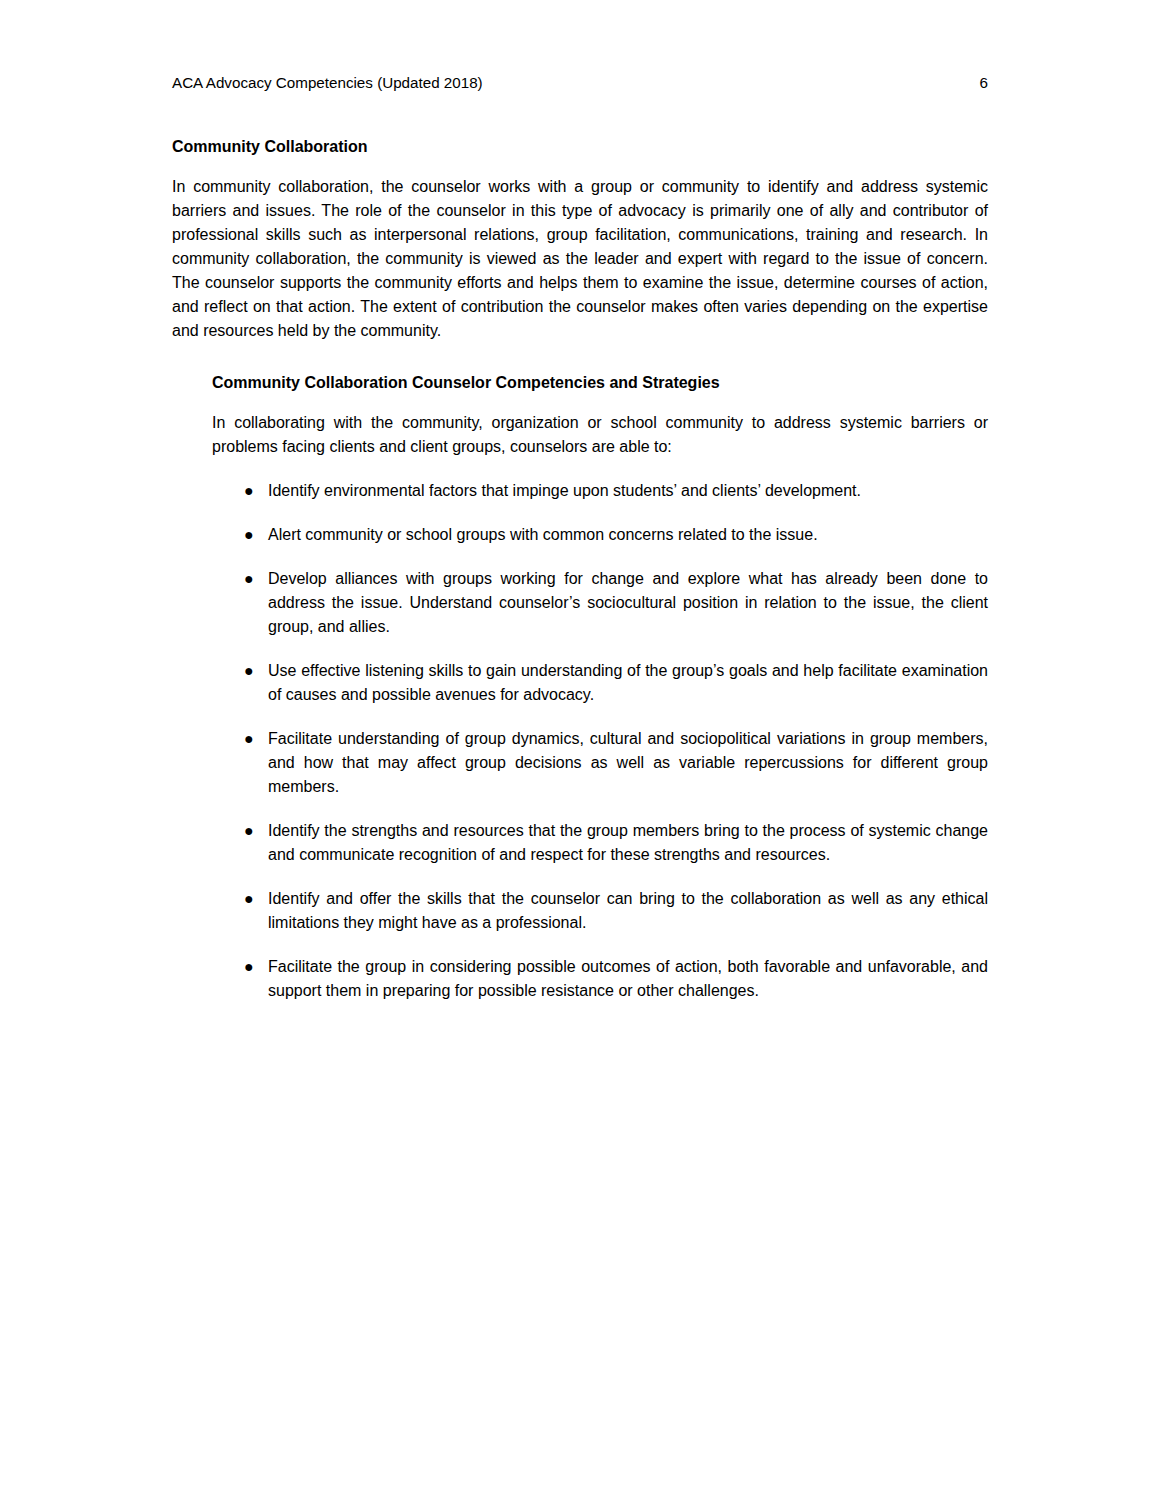ACA Advocacy Competencies (Updated 2018) 6
Community Collaboration
In community collaboration, the counselor works with a group or community to identify and address systemic barriers and issues. The role of the counselor in this type of advocacy is primarily one of ally and contributor of professional skills such as interpersonal relations, group facilitation, communications, training and research. In community collaboration, the community is viewed as the leader and expert with regard to the issue of concern. The counselor supports the community efforts and helps them to examine the issue, determine courses of action, and reflect on that action. The extent of contribution the counselor makes often varies depending on the expertise and resources held by the community.
Community Collaboration Counselor Competencies and Strategies
In collaborating with the community, organization or school community to address systemic barriers or problems facing clients and client groups, counselors are able to:
Identify environmental factors that impinge upon students’ and clients’ development.
Alert community or school groups with common concerns related to the issue.
Develop alliances with groups working for change and explore what has already been done to address the issue. Understand counselor’s sociocultural position in relation to the issue, the client group, and allies.
Use effective listening skills to gain understanding of the group’s goals and help facilitate examination of causes and possible avenues for advocacy.
Facilitate understanding of group dynamics, cultural and sociopolitical variations in group members, and how that may affect group decisions as well as variable repercussions for different group members.
Identify the strengths and resources that the group members bring to the process of systemic change and communicate recognition of and respect for these strengths and resources.
Identify and offer the skills that the counselor can bring to the collaboration as well as any ethical limitations they might have as a professional.
Facilitate the group in considering possible outcomes of action, both favorable and unfavorable, and support them in preparing for possible resistance or other challenges.